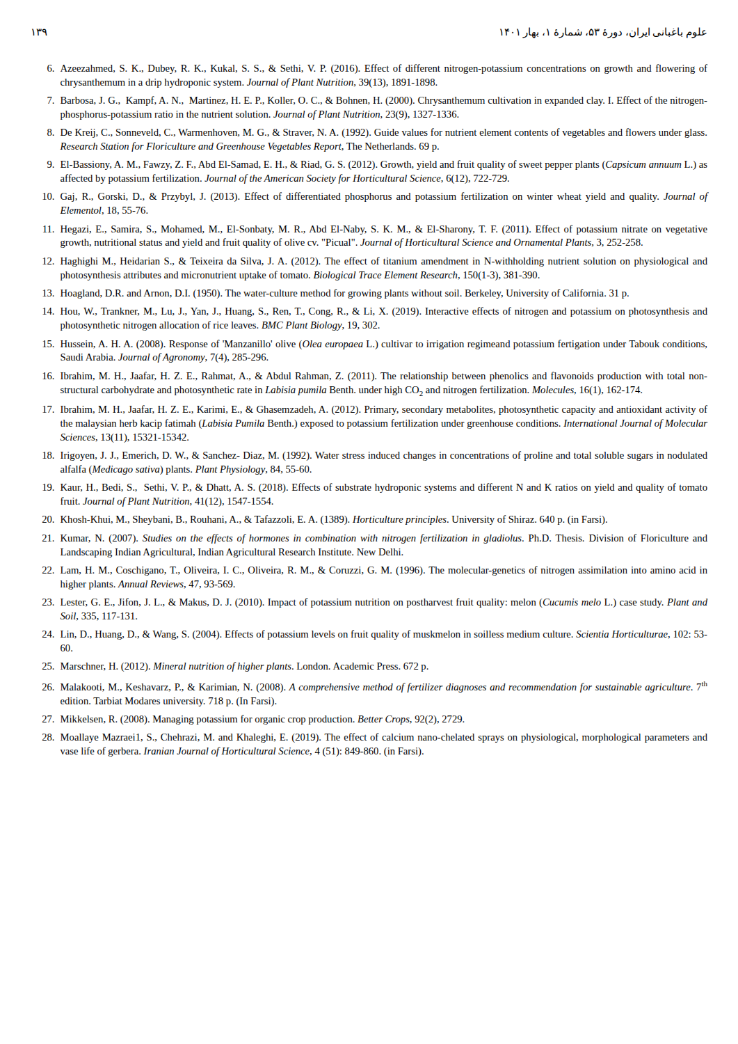۱۳۹ علوم باغبانی ایران، دورۀ ۵۳، شمارۀ ۱، بهار ۱۴۰۱
Azeezahmed, S. K., Dubey, R. K., Kukal, S. S., & Sethi, V. P. (2016). Effect of different nitrogen-potassium concentrations on growth and flowering of chrysanthemum in a drip hydroponic system. Journal of Plant Nutrition, 39(13), 1891-1898.
Barbosa, J. G., Kampf, A. N., Martinez, H. E. P., Koller, O. C., & Bohnen, H. (2000). Chrysanthemum cultivation in expanded clay. I. Effect of the nitrogen-phosphorus-potassium ratio in the nutrient solution. Journal of Plant Nutrition, 23(9), 1327-1336.
De Kreij, C., Sonneveld, C., Warmenhoven, M. G., & Straver, N. A. (1992). Guide values for nutrient element contents of vegetables and flowers under glass. Research Station for Floriculture and Greenhouse Vegetables Report, The Netherlands. 69 p.
El-Bassiony, A. M., Fawzy, Z. F., Abd El-Samad, E. H., & Riad, G. S. (2012). Growth, yield and fruit quality of sweet pepper plants (Capsicum annuum L.) as affected by potassium fertilization. Journal of the American Society for Horticultural Science, 6(12), 722-729.
Gaj, R., Gorski, D., & Przybyl, J. (2013). Effect of differentiated phosphorus and potassium fertilization on winter wheat yield and quality. Journal of Elementol, 18, 55-76.
Hegazi, E., Samira, S., Mohamed, M., El-Sonbaty, M. R., Abd El-Naby, S. K. M., & El-Sharony, T. F. (2011). Effect of potassium nitrate on vegetative growth, nutritional status and yield and fruit quality of olive cv. "Picual". Journal of Horticultural Science and Ornamental Plants, 3, 252-258.
Haghighi M., Heidarian S., & Teixeira da Silva, J. A. (2012). The effect of titanium amendment in N-withholding nutrient solution on physiological and photosynthesis attributes and micronutrient uptake of tomato. Biological Trace Element Research, 150(1-3), 381-390.
Hoagland, D.R. and Arnon, D.I. (1950). The water-culture method for growing plants without soil. Berkeley, University of California. 31 p.
Hou, W., Trankner, M., Lu, J., Yan, J., Huang, S., Ren, T., Cong, R., & Li, X. (2019). Interactive effects of nitrogen and potassium on photosynthesis and photosynthetic nitrogen allocation of rice leaves. BMC Plant Biology, 19, 302.
Hussein, A. H. A. (2008). Response of 'Manzanillo' olive (Olea europaea L.) cultivar to irrigation regimeand potassium fertigation under Tabouk conditions, Saudi Arabia. Journal of Agronomy, 7(4), 285-296.
Ibrahim, M. H., Jaafar, H. Z. E., Rahmat, A., & Abdul Rahman, Z. (2011). The relationship between phenolics and flavonoids production with total non-structural carbohydrate and photosynthetic rate in Labisia pumila Benth. under high CO2 and nitrogen fertilization. Molecules, 16(1), 162-174.
Ibrahim, M. H., Jaafar, H. Z. E., Karimi, E., & Ghasemzadeh, A. (2012). Primary, secondary metabolites, photosynthetic capacity and antioxidant activity of the malaysian herb kacip fatimah (Labisia Pumila Benth.) exposed to potassium fertilization under greenhouse conditions. International Journal of Molecular Sciences, 13(11), 15321-15342.
Irigoyen, J. J., Emerich, D. W., & Sanchez- Diaz, M. (1992). Water stress induced changes in concentrations of proline and total soluble sugars in nodulated alfalfa (Medicago sativa) plants. Plant Physiology, 84, 55-60.
Kaur, H., Bedi, S., Sethi, V. P., & Dhatt, A. S. (2018). Effects of substrate hydroponic systems and different N and K ratios on yield and quality of tomato fruit. Journal of Plant Nutrition, 41(12), 1547-1554.
Khosh-Khui, M., Sheybani, B., Rouhani, A., & Tafazzoli, E. A. (1389). Horticulture principles. University of Shiraz. 640 p. (in Farsi).
Kumar, N. (2007). Studies on the effects of hormones in combination with nitrogen fertilization in gladiolus. Ph.D. Thesis. Division of Floriculture and Landscaping Indian Agricultural, Indian Agricultural Research Institute. New Delhi.
Lam, H. M., Coschigano, T., Oliveira, I. C., Oliveira, R. M., & Coruzzi, G. M. (1996). The molecular-genetics of nitrogen assimilation into amino acid in higher plants. Annual Reviews, 47, 93-569.
Lester, G. E., Jifon, J. L., & Makus, D. J. (2010). Impact of potassium nutrition on postharvest fruit quality: melon (Cucumis melo L.) case study. Plant and Soil, 335, 117-131.
Lin, D., Huang, D., & Wang, S. (2004). Effects of potassium levels on fruit quality of muskmelon in soilless medium culture. Scientia Horticulturae, 102: 53-60.
Marschner, H. (2012). Mineral nutrition of higher plants. London. Academic Press. 672 p.
Malakooti, M., Keshavarz, P., & Karimian, N. (2008). A comprehensive method of fertilizer diagnoses and recommendation for sustainable agriculture. 7th edition. Tarbiat Modares university. 718 p. (In Farsi).
Mikkelsen, R. (2008). Managing potassium for organic crop production. Better Crops, 92(2), 2729.
Moallaye Mazraei1, S., Chehrazi, M. and Khaleghi, E. (2019). The effect of calcium nano-chelated sprays on physiological, morphological parameters and vase life of gerbera. Iranian Journal of Horticultural Science, 4 (51): 849-860. (in Farsi).